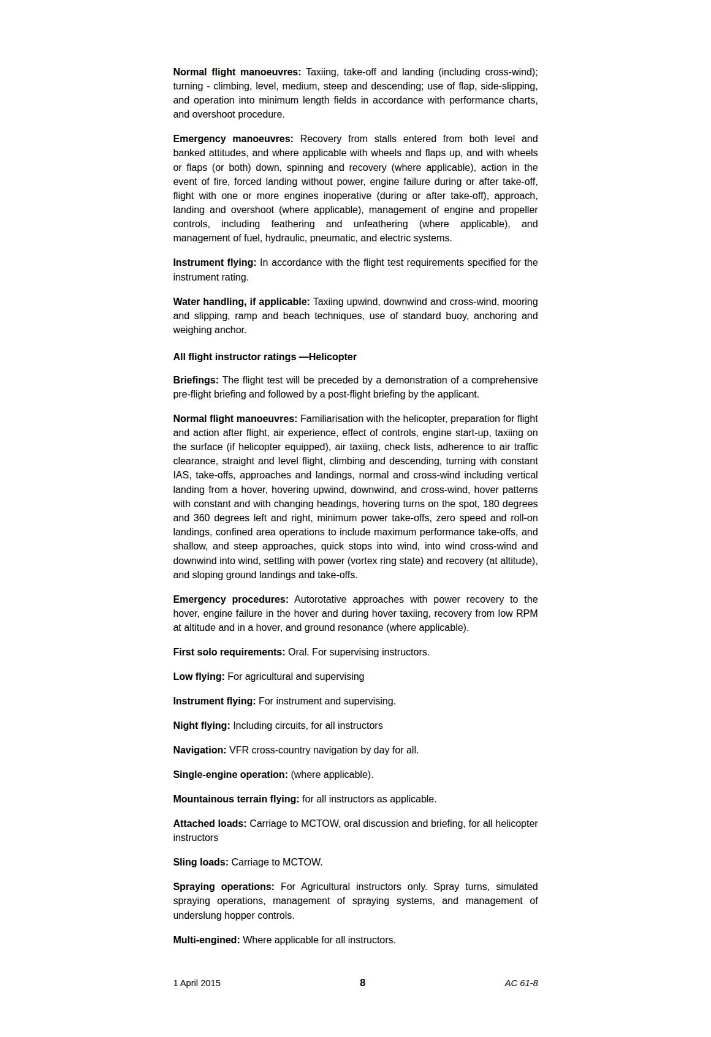Normal flight manoeuvres: Taxiing, take-off and landing (including cross-wind); turning - climbing, level, medium, steep and descending; use of flap, side-slipping, and operation into minimum length fields in accordance with performance charts, and overshoot procedure.
Emergency manoeuvres: Recovery from stalls entered from both level and banked attitudes, and where applicable with wheels and flaps up, and with wheels or flaps (or both) down, spinning and recovery (where applicable), action in the event of fire, forced landing without power, engine failure during or after take-off, flight with one or more engines inoperative (during or after take-off), approach, landing and overshoot (where applicable), management of engine and propeller controls, including feathering and unfeathering (where applicable), and management of fuel, hydraulic, pneumatic, and electric systems.
Instrument flying: In accordance with the flight test requirements specified for the instrument rating.
Water handling, if applicable: Taxiing upwind, downwind and cross-wind, mooring and slipping, ramp and beach techniques, use of standard buoy, anchoring and weighing anchor.
All flight instructor ratings —Helicopter
Briefings: The flight test will be preceded by a demonstration of a comprehensive pre-flight briefing and followed by a post-flight briefing by the applicant.
Normal flight manoeuvres: Familiarisation with the helicopter, preparation for flight and action after flight, air experience, effect of controls, engine start-up, taxiing on the surface (if helicopter equipped), air taxiing, check lists, adherence to air traffic clearance, straight and level flight, climbing and descending, turning with constant IAS, take-offs, approaches and landings, normal and cross-wind including vertical landing from a hover, hovering upwind, downwind, and cross-wind, hover patterns with constant and with changing headings, hovering turns on the spot, 180 degrees and 360 degrees left and right, minimum power take-offs, zero speed and roll-on landings, confined area operations to include maximum performance take-offs, and shallow, and steep approaches, quick stops into wind, into wind cross-wind and downwind into wind, settling with power (vortex ring state) and recovery (at altitude), and sloping ground landings and take-offs.
Emergency procedures: Autorotative approaches with power recovery to the hover, engine failure in the hover and during hover taxiing, recovery from low RPM at altitude and in a hover, and ground resonance (where applicable).
First solo requirements: Oral. For supervising instructors.
Low flying: For agricultural and supervising
Instrument flying: For instrument and supervising.
Night flying: Including circuits, for all instructors
Navigation: VFR cross-country navigation by day for all.
Single-engine operation: (where applicable).
Mountainous terrain flying: for all instructors as applicable.
Attached loads: Carriage to MCTOW, oral discussion and briefing, for all helicopter instructors
Sling loads: Carriage to MCTOW.
Spraying operations: For Agricultural instructors only. Spray turns, simulated spraying operations, management of spraying systems, and management of underslung hopper controls.
Multi-engined: Where applicable for all instructors.
1 April 2015 8 AC 61-8